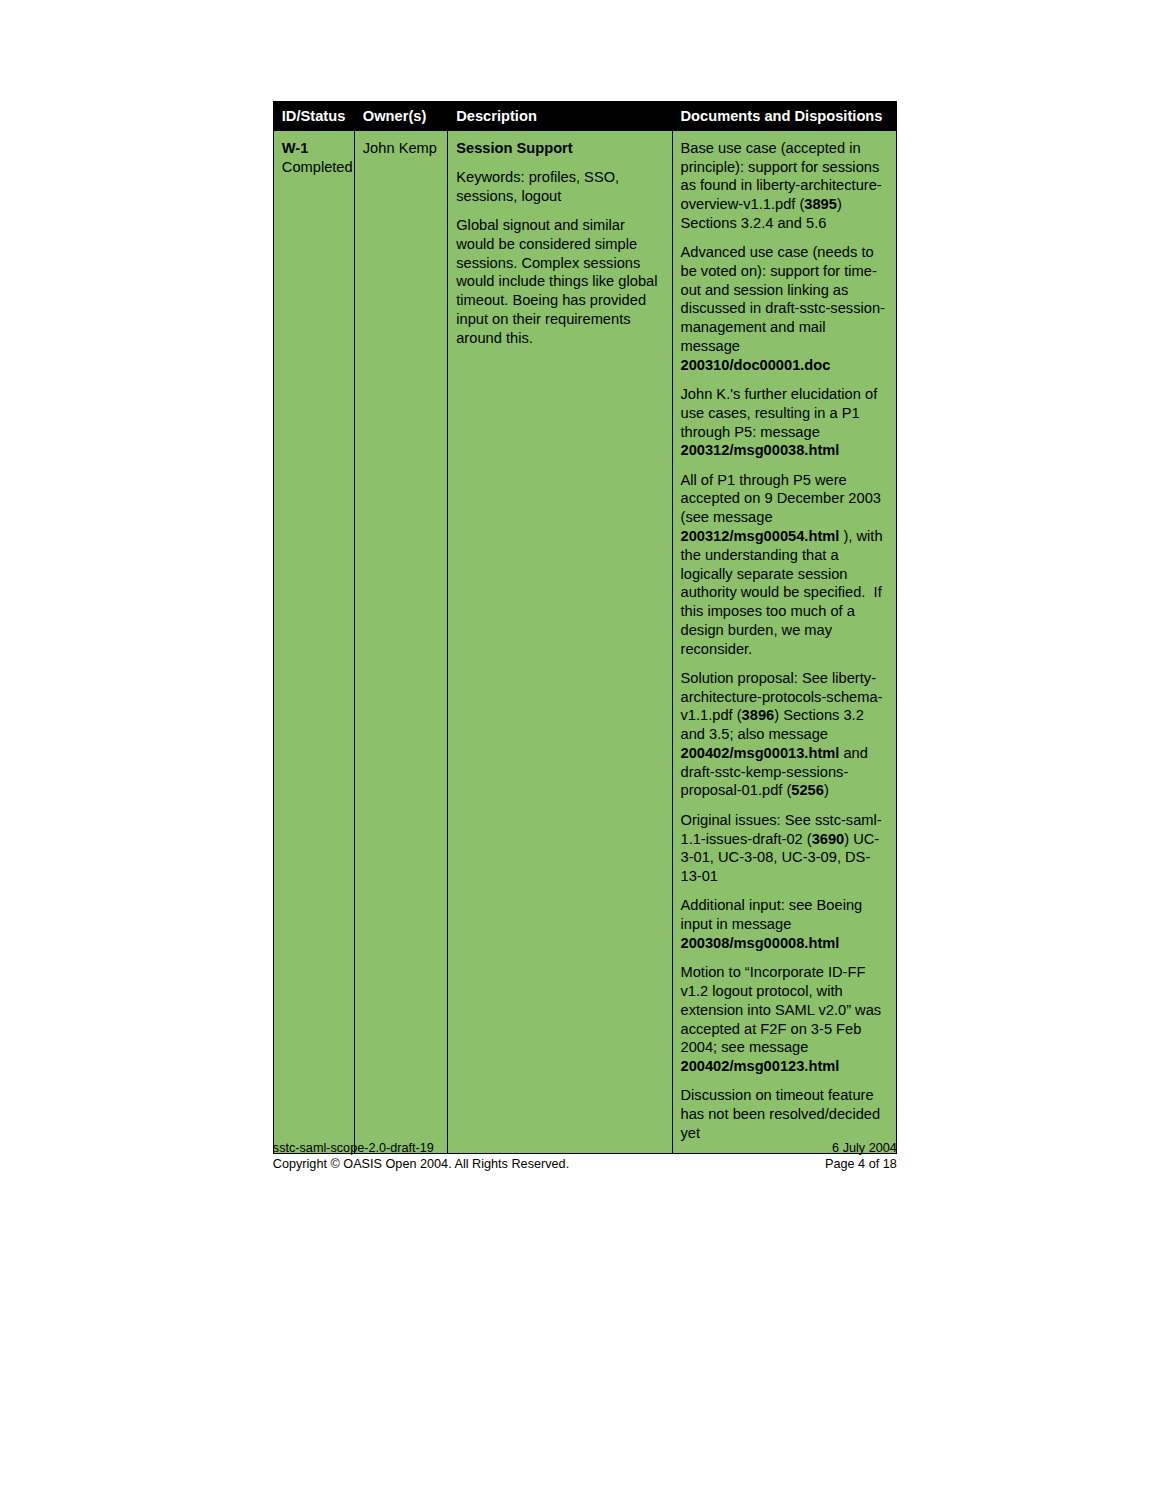| ID/Status | Owner(s) | Description | Documents and Dispositions |
| --- | --- | --- | --- |
| W-1 Completed | John Kemp | Session Support Keywords: profiles, SSO, sessions, logout Global signout and similar would be considered simple sessions. Complex sessions would include things like global timeout. Boeing has provided input on their requirements around this. | Base use case (accepted in principle): support for sessions as found in liberty-architecture-overview-v1.1.pdf ( 3895 ) Sections 3.2.4 and 5.6 Advanced use case (needs to be voted on): support for time-out and session linking as discussed in draft-sstc-session-management and mail message 200310/doc00001.doc John K.'s further elucidation of use cases, resulting in a P1 through P5: message 200312/msg00038.html All of P1 through P5 were accepted on 9 December 2003 (see message 200312/msg00054.html ), with the understanding that a logically separate session authority would be specified. If this imposes too much of a design burden, we may reconsider. Solution proposal: See liberty-architecture-protocols-schema-v1.1.pdf ( 3896 ) Sections 3.2 and 3.5; also message 200402/msg00013.html and draft-sstc-kemp-sessions-proposal-01.pdf ( 5256 ) Original issues: See sstc-saml-1.1-issues-draft-02 ( 3690 ) UC-3-01, UC-3-08, UC-3-09, DS-13-01 Additional input: see Boeing input in message 200308/msg00008.html Motion to “Incorporate ID-FF v1.2 logout protocol, with extension into SAML v2.0” was accepted at F2F on 3-5 Feb 2004; see message 200402/msg00123.html Discussion on timeout feature has not been resolved/decided yet |
sstc-saml-scope-2.0-draft-19
Copyright © OASIS Open 2004. All Rights Reserved.
6 July 2004
Page 4 of 18